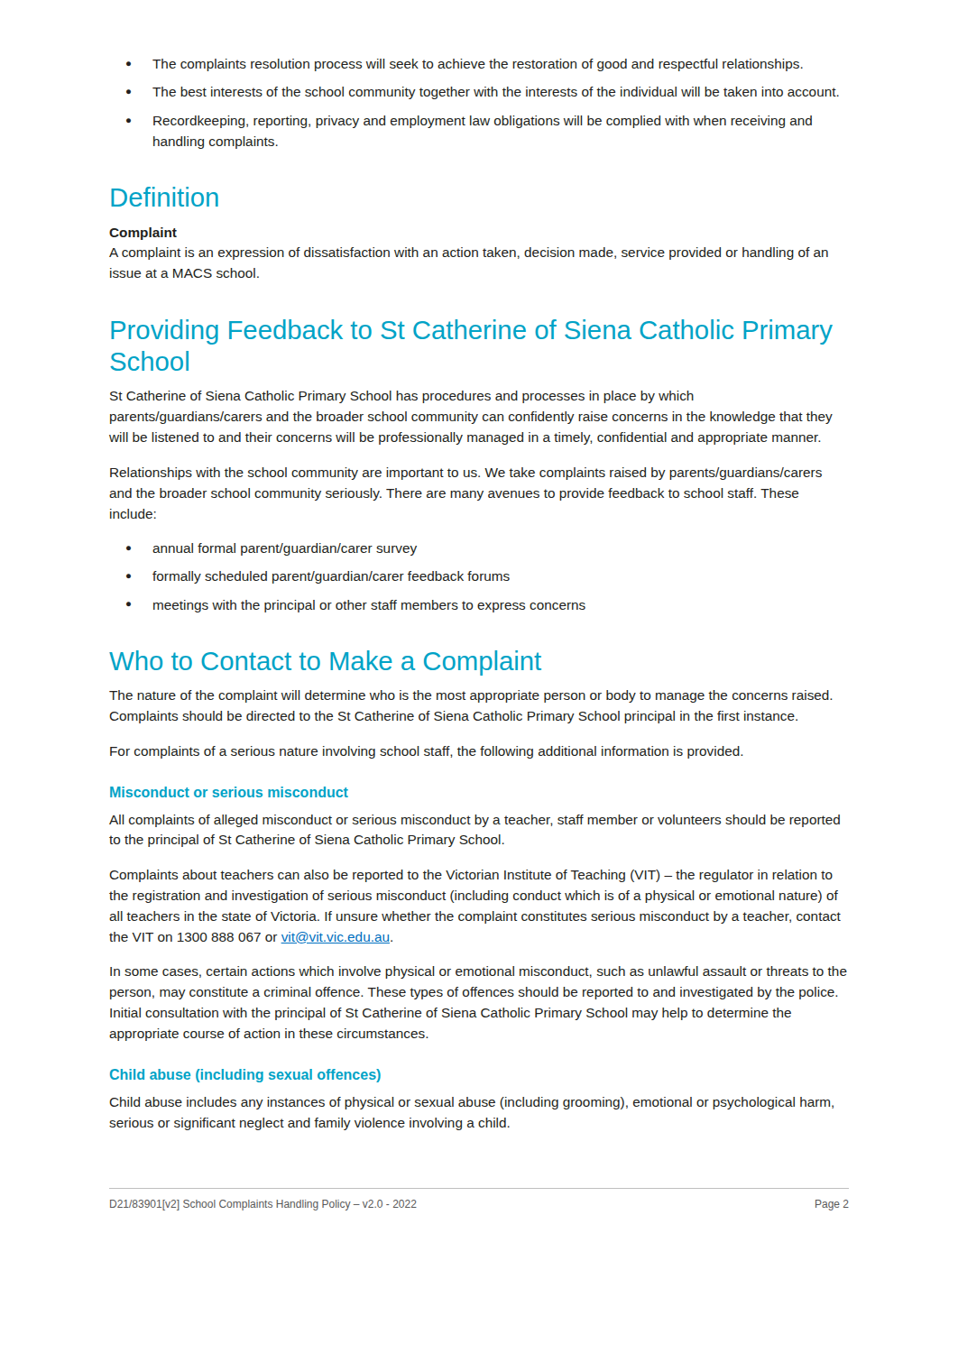The complaints resolution process will seek to achieve the restoration of good and respectful relationships.
The best interests of the school community together with the interests of the individual will be taken into account.
Recordkeeping, reporting, privacy and employment law obligations will be complied with when receiving and handling complaints.
Definition
Complaint
A complaint is an expression of dissatisfaction with an action taken, decision made, service provided or handling of an issue at a MACS school.
Providing Feedback to St Catherine of Siena Catholic Primary School
St Catherine of Siena Catholic Primary School has procedures and processes in place by which parents/guardians/carers and the broader school community can confidently raise concerns in the knowledge that they will be listened to and their concerns will be professionally managed in a timely, confidential and appropriate manner.
Relationships with the school community are important to us. We take complaints raised by parents/guardians/carers and the broader school community seriously. There are many avenues to provide feedback to school staff. These include:
annual formal parent/guardian/carer survey
formally scheduled parent/guardian/carer feedback forums
meetings with the principal or other staff members to express concerns
Who to Contact to Make a Complaint
The nature of the complaint will determine who is the most appropriate person or body to manage the concerns raised. Complaints should be directed to the St Catherine of Siena Catholic Primary School principal in the first instance.
For complaints of a serious nature involving school staff, the following additional information is provided.
Misconduct or serious misconduct
All complaints of alleged misconduct or serious misconduct by a teacher, staff member or volunteers should be reported to the principal of St Catherine of Siena Catholic Primary School.
Complaints about teachers can also be reported to the Victorian Institute of Teaching (VIT) – the regulator in relation to the registration and investigation of serious misconduct (including conduct which is of a physical or emotional nature) of all teachers in the state of Victoria. If unsure whether the complaint constitutes serious misconduct by a teacher, contact the VIT on 1300 888 067 or vit@vit.vic.edu.au.
In some cases, certain actions which involve physical or emotional misconduct, such as unlawful assault or threats to the person, may constitute a criminal offence. These types of offences should be reported to and investigated by the police. Initial consultation with the principal of St Catherine of Siena Catholic Primary School may help to determine the appropriate course of action in these circumstances.
Child abuse (including sexual offences)
Child abuse includes any instances of physical or sexual abuse (including grooming), emotional or psychological harm, serious or significant neglect and family violence involving a child.
D21/83901[v2] School Complaints Handling Policy – v2.0 - 2022 Page 2